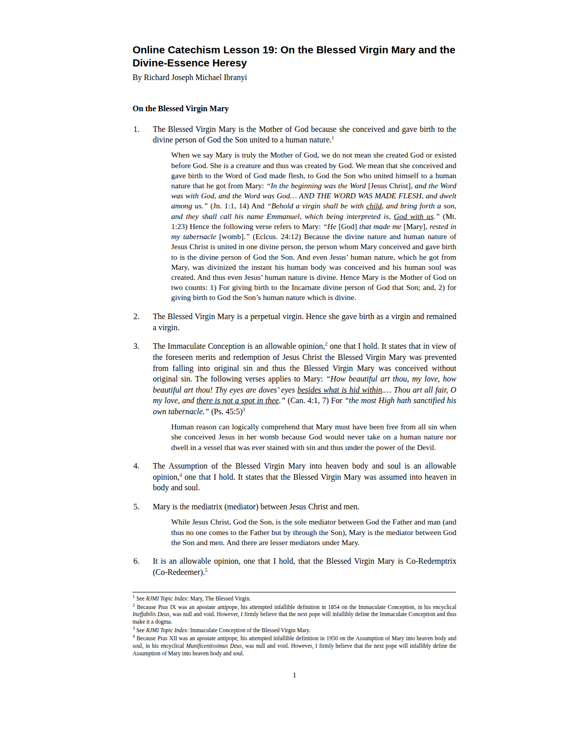Online Catechism Lesson 19: On the Blessed Virgin Mary and the Divine-Essence Heresy
By Richard Joseph Michael Ibranyi
On the Blessed Virgin Mary
The Blessed Virgin Mary is the Mother of God because she conceived and gave birth to the divine person of God the Son united to a human nature.1
When we say Mary is truly the Mother of God, we do not mean she created God or existed before God. She is a creature and thus was created by God. We mean that she conceived and gave birth to the Word of God made flesh, to God the Son who united himself to a human nature that he got from Mary: “In the beginning was the Word [Jesus Christ], and the Word was with God, and the Word was God… AND THE WORD WAS MADE FLESH, and dwelt among us.” (Jn. 1:1, 14) And “Behold a virgin shall be with child, and bring forth a son, and they shall call his name Emmanuel, which being interpreted is, God with us.” (Mt. 1:23) Hence the following verse refers to Mary: “He [God] that made me [Mary], rested in my tabernacle [womb].” (Eclcus. 24:12) Because the divine nature and human nature of Jesus Christ is united in one divine person, the person whom Mary conceived and gave birth to is the divine person of God the Son. And even Jesus’ human nature, which he got from Mary, was divinized the instant his human body was conceived and his human soul was created. And thus even Jesus’ human nature is divine. Hence Mary is the Mother of God on two counts: 1) For giving birth to the Incarnate divine person of God that Son; and, 2) for giving birth to God the Son’s human nature which is divine.
The Blessed Virgin Mary is a perpetual virgin. Hence she gave birth as a virgin and remained a virgin.
The Immaculate Conception is an allowable opinion,2 one that I hold. It states that in view of the foreseen merits and redemption of Jesus Christ the Blessed Virgin Mary was prevented from falling into original sin and thus the Blessed Virgin Mary was conceived without original sin. The following verses applies to Mary: “How beautiful art thou, my love, how beautiful art thou! Thy eyes are doves’ eyes besides what is hid within.… Thou art all fair, O my love, and there is not a spot in thee.” (Can. 4:1, 7) For “the most High hath sanctified his own tabernacle.” (Ps. 45:5)3
Human reason can logically comprehend that Mary must have been free from all sin when she conceived Jesus in her womb because God would never take on a human nature nor dwell in a vessel that was ever stained with sin and thus under the power of the Devil.
The Assumption of the Blessed Virgin Mary into heaven body and soul is an allowable opinion,4 one that I hold. It states that the Blessed Virgin Mary was assumed into heaven in body and soul.
Mary is the mediatrix (mediator) between Jesus Christ and men.
While Jesus Christ, God the Son, is the sole mediator between God the Father and man (and thus no one comes to the Father but by through the Son), Mary is the mediator between God the Son and men. And there are lesser mediators under Mary.
It is an allowable opinion, one that I hold, that the Blessed Virgin Mary is Co-Redemptrix (Co-Redeemer).5
1 See RJMI Topic Index: Mary, The Blessed Virgin.
2 Because Pius IX was an apostate antipope, his attempted infallible definition in 1854 on the Immaculate Conception, in his encyclical Ineffabilis Deus, was null and void. However, I firmly believe that the next pope will infallibly define the Immaculate Conception and thus make it a dogma.
3 See RJMI Topic Index: Immaculate Conception of the Blessed Virgin Mary.
4 Because Pius XII was an apostate antipope, his attempted infallible definition in 1950 on the Assumption of Mary into heaven body and soul, in his encyclical Munificentissimus Deus, was null and void. However, I firmly believe that the next pope will infallibly define the Assumption of Mary into heaven body and soul.
1